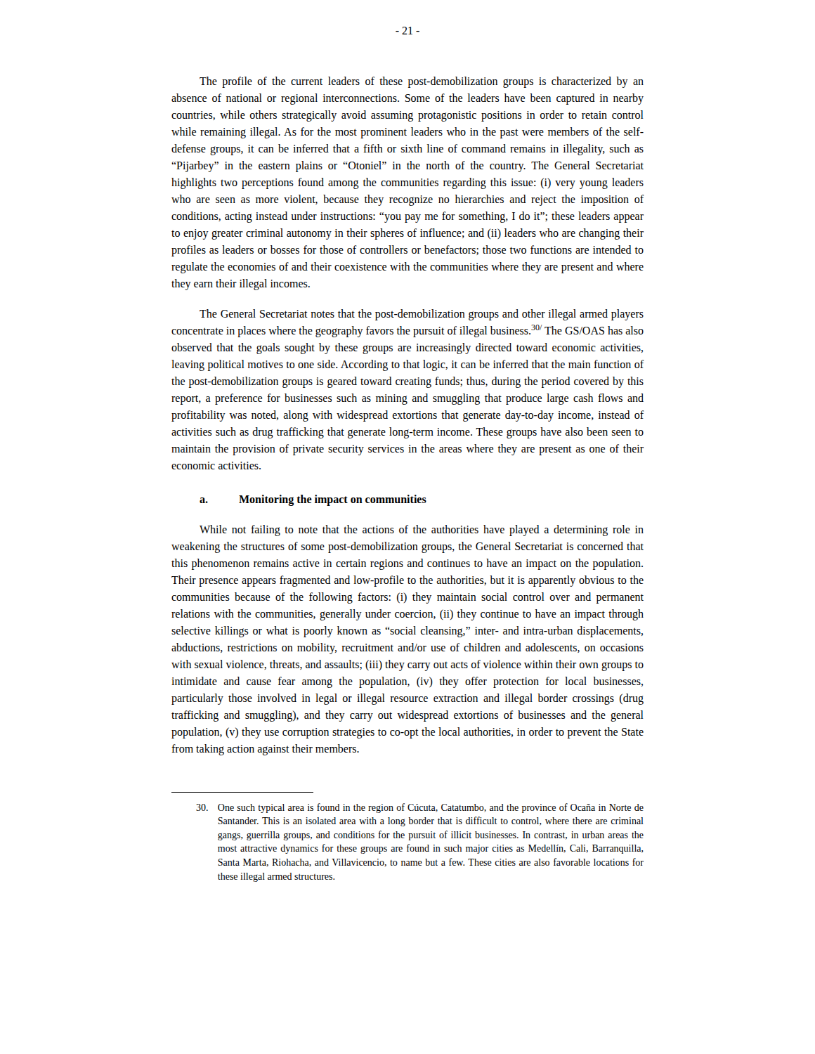- 21 -
The profile of the current leaders of these post-demobilization groups is characterized by an absence of national or regional interconnections. Some of the leaders have been captured in nearby countries, while others strategically avoid assuming protagonistic positions in order to retain control while remaining illegal. As for the most prominent leaders who in the past were members of the self-defense groups, it can be inferred that a fifth or sixth line of command remains in illegality, such as “Pijarbey” in the eastern plains or “Otoniel” in the north of the country. The General Secretariat highlights two perceptions found among the communities regarding this issue: (i) very young leaders who are seen as more violent, because they recognize no hierarchies and reject the imposition of conditions, acting instead under instructions: “you pay me for something, I do it”; these leaders appear to enjoy greater criminal autonomy in their spheres of influence; and (ii) leaders who are changing their profiles as leaders or bosses for those of controllers or benefactors; those two functions are intended to regulate the economies of and their coexistence with the communities where they are present and where they earn their illegal incomes.
The General Secretariat notes that the post-demobilization groups and other illegal armed players concentrate in places where the geography favors the pursuit of illegal business.30/ The GS/OAS has also observed that the goals sought by these groups are increasingly directed toward economic activities, leaving political motives to one side. According to that logic, it can be inferred that the main function of the post-demobilization groups is geared toward creating funds; thus, during the period covered by this report, a preference for businesses such as mining and smuggling that produce large cash flows and profitability was noted, along with widespread extortions that generate day-to-day income, instead of activities such as drug trafficking that generate long-term income. These groups have also been seen to maintain the provision of private security services in the areas where they are present as one of their economic activities.
a. Monitoring the impact on communities
While not failing to note that the actions of the authorities have played a determining role in weakening the structures of some post-demobilization groups, the General Secretariat is concerned that this phenomenon remains active in certain regions and continues to have an impact on the population. Their presence appears fragmented and low-profile to the authorities, but it is apparently obvious to the communities because of the following factors: (i) they maintain social control over and permanent relations with the communities, generally under coercion, (ii) they continue to have an impact through selective killings or what is poorly known as “social cleansing,” inter- and intra-urban displacements, abductions, restrictions on mobility, recruitment and/or use of children and adolescents, on occasions with sexual violence, threats, and assaults; (iii) they carry out acts of violence within their own groups to intimidate and cause fear among the population, (iv) they offer protection for local businesses, particularly those involved in legal or illegal resource extraction and illegal border crossings (drug trafficking and smuggling), and they carry out widespread extortions of businesses and the general population, (v) they use corruption strategies to co-opt the local authorities, in order to prevent the State from taking action against their members.
30. One such typical area is found in the region of Cúcuta, Catatumbo, and the province of Ocaña in Norte de Santander. This is an isolated area with a long border that is difficult to control, where there are criminal gangs, guerrilla groups, and conditions for the pursuit of illicit businesses. In contrast, in urban areas the most attractive dynamics for these groups are found in such major cities as Medellín, Cali, Barranquilla, Santa Marta, Riohacha, and Villavicencio, to name but a few. These cities are also favorable locations for these illegal armed structures.